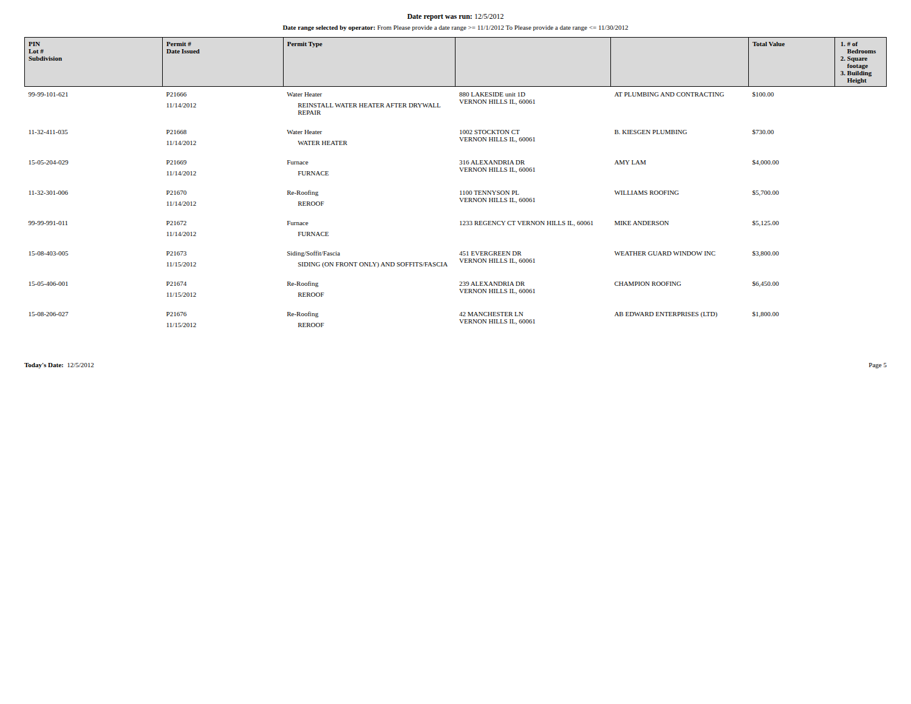Date report was run: 12/5/2012
Date range selected by operator: From Please provide a date range >= 11/1/2012 To Please provide a date range <= 11/30/2012
| PIN Lot # Subdivision | Permit # Date Issued | Permit Type | | | Total Value | # of Bedrooms Square footage Building Height |
| --- | --- | --- | --- | --- | --- | --- |
| 99-99-101-621 | P21666 11/14/2012 | Water Heater REINSTALL WATER HEATER AFTER DRYWALL REPAIR | 880 LAKESIDE unit 1D VERNON HILLS IL, 60061 | AT PLUMBING AND CONTRACTING | $100.00 | |
| 11-32-411-035 | P21668 11/14/2012 | Water Heater WATER HEATER | 1002 STOCKTON CT VERNON HILLS IL, 60061 | B. KIESGEN PLUMBING | $730.00 | |
| 15-05-204-029 | P21669 11/14/2012 | Furnace FURNACE | 316 ALEXANDRIA DR VERNON HILLS IL, 60061 | AMY LAM | $4,000.00 | |
| 11-32-301-006 | P21670 11/14/2012 | Re-Roofing REROOF | 1100 TENNYSON PL VERNON HILLS IL, 60061 | WILLIAMS ROOFING | $5,700.00 | |
| 99-99-991-011 | P21672 11/14/2012 | Furnace FURNACE | 1233 REGENCY CT VERNON HILLS IL, 60061 | MIKE ANDERSON | $5,125.00 | |
| 15-08-403-005 | P21673 11/15/2012 | Siding/Soffit/Fascia SIDING (ON FRONT ONLY) AND SOFFITS/FASCIA | 451 EVERGREEN DR VERNON HILLS IL, 60061 | WEATHER GUARD WINDOW INC | $3,800.00 | |
| 15-05-406-001 | P21674 11/15/2012 | Re-Roofing REROOF | 239 ALEXANDRIA DR VERNON HILLS IL, 60061 | CHAMPION ROOFING | $6,450.00 | |
| 15-08-206-027 | P21676 11/15/2012 | Re-Roofing REROOF | 42 MANCHESTER LN VERNON HILLS IL, 60061 | AB EDWARD ENTERPRISES (LTD) | $1,800.00 | |
Today's Date: 12/5/2012 Page 5